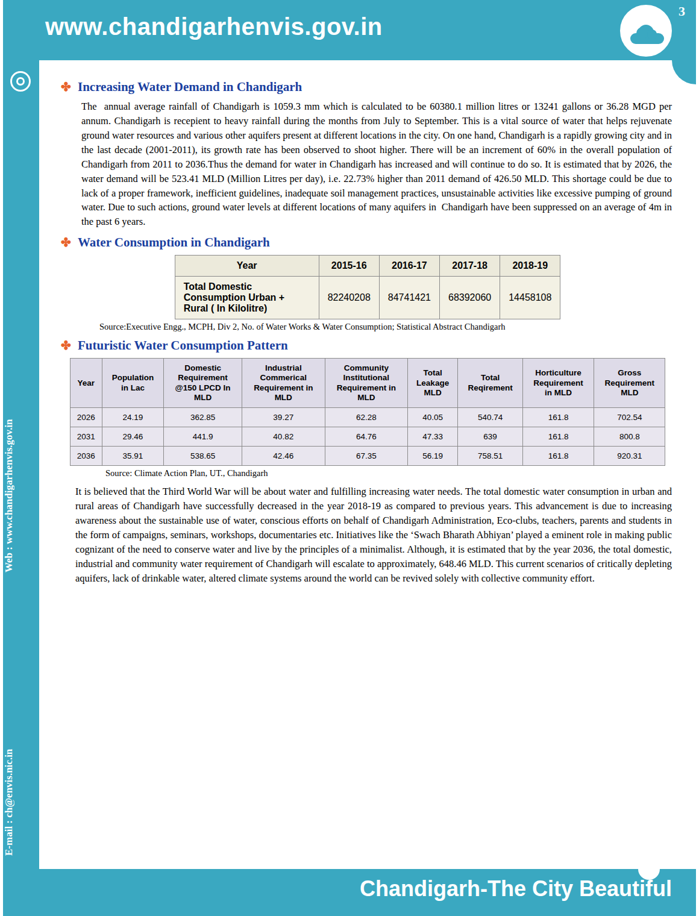www.chandigarhenvis.gov.in
3
Web : www.chandigarhenvis.gov.in
E-mail : ch@envis.nic.in
Increasing Water Demand in Chandigarh
The annual average rainfall of Chandigarh is 1059.3 mm which is calculated to be 60380.1 million litres or 13241 gallons or 36.28 MGD per annum. Chandigarh is recepient to heavy rainfall during the months from July to September. This is a vital source of water that helps rejuvenate ground water resources and various other aquifers present at different locations in the city. On one hand, Chandigarh is a rapidly growing city and in the last decade (2001-2011), its growth rate has been observed to shoot higher. There will be an increment of 60% in the overall population of Chandigarh from 2011 to 2036.Thus the demand for water in Chandigarh has increased and will continue to do so. It is estimated that by 2026, the water demand will be 523.41 MLD (Million Litres per day), i.e. 22.73% higher than 2011 demand of 426.50 MLD. This shortage could be due to lack of a proper framework, inefficient guidelines, inadequate soil management practices, unsustainable activities like excessive pumping of ground water. Due to such actions, ground water levels at different locations of many aquifers in Chandigarh have been suppressed on an average of 4m in the past 6 years.
Water Consumption in Chandigarh
| Year | 2015-16 | 2016-17 | 2017-18 | 2018-19 |
| --- | --- | --- | --- | --- |
| Total Domestic Consumption Urban + Rural ( In Kilolitre) | 82240208 | 84741421 | 68392060 | 14458108 |
Source:Executive Engg., MCPH, Div 2, No. of Water Works & Water Consumption; Statistical Abstract Chandigarh
Futuristic Water Consumption Pattern
| Year | Population in Lac | Domestic Requirement @150 LPCD In MLD | Industrial Commerical Requirement in MLD | Community Institutional Requirement in MLD | Total Leakage MLD | Total Reqirement | Horticulture Requirement in MLD | Gross Requirement MLD |
| --- | --- | --- | --- | --- | --- | --- | --- | --- |
| 2026 | 24.19 | 362.85 | 39.27 | 62.28 | 40.05 | 540.74 | 161.8 | 702.54 |
| 2031 | 29.46 | 441.9 | 40.82 | 64.76 | 47.33 | 639 | 161.8 | 800.8 |
| 2036 | 35.91 | 538.65 | 42.46 | 67.35 | 56.19 | 758.51 | 161.8 | 920.31 |
Source: Climate Action Plan, UT., Chandigarh
It is believed that the Third World War will be about water and fulfilling increasing water needs. The total domestic water consumption in urban and rural areas of Chandigarh have successfully decreased in the year 2018-19 as compared to previous years. This advancement is due to increasing awareness about the sustainable use of water, conscious efforts on behalf of Chandigarh Administration, Eco-clubs, teachers, parents and students in the form of campaigns, seminars, workshops, documentaries etc. Initiatives like the ‘Swach Bharath Abhiyan’ played a eminent role in making public cognizant of the need to conserve water and live by the principles of a minimalist. Although, it is estimated that by the year 2036, the total domestic, industrial and community water requirement of Chandigarh will escalate to approximately, 648.46 MLD. This current scenarios of critically depleting aquifers, lack of drinkable water, altered climate systems around the world can be revived solely with collective community effort.
Chandigarh-The City Beautiful